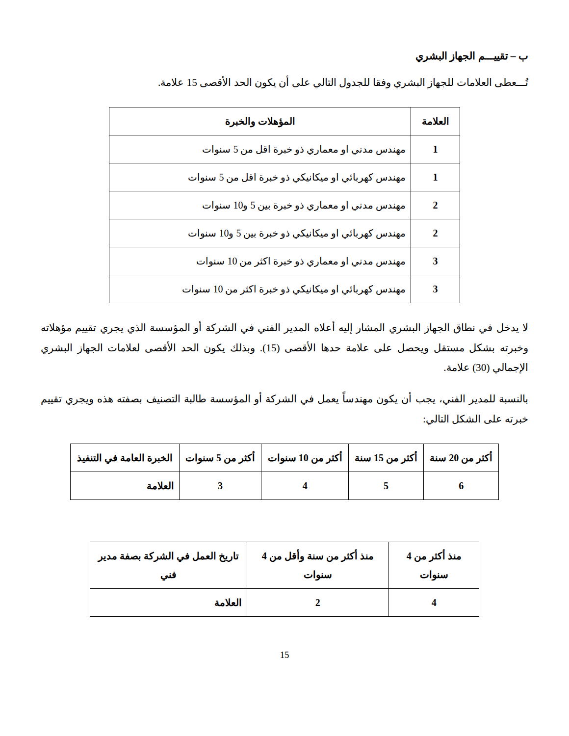ب – تقييـــم الجهاز البشري
تُـــعطى العلامات للجهاز البشري وفقا للجدول التالي على أن يكون الحد الأقصى 15 علامة.
| العلامة | المؤهلات والخبرة |
| --- | --- |
| 1 | مهندس مدني او معماري ذو خبرة اقل من 5 سنوات |
| 1 | مهندس كهربائي او ميكانيكي ذو خبرة اقل من 5 سنوات |
| 2 | مهندس مدني او معماري ذو خبرة بين 5 و10 سنوات |
| 2 | مهندس كهربائي او ميكانيكي ذو خبرة بين 5 و10 سنوات |
| 3 | مهندس مدني او معماري ذو خبرة اكثر من 10 سنوات |
| 3 | مهندس كهربائي او ميكانيكي ذو خبرة اكثر من 10 سنوات |
لا يدخل في نطاق الجهاز البشري المشار إليه أعلاه المدير الفني في الشركة أو المؤسسة الذي يجري تقييم مؤهلاته وخبرته بشكل مستقل ويحصل على علامة حدها الأقصى (15). وبذلك يكون الحد الأقصى لعلامات الجهاز البشري الإجمالي (30) علامة.
بالنسبة للمدير الفني، يجب أن يكون مهندساً يعمل في الشركة أو المؤسسة طالبة التصنيف بصفته هذه ويجري تقييم خبرته على الشكل التالي:
| أكثر من 20 سنة | أكثر من 15 سنة | أكثر من 10 سنوات | أكثر من 5 سنوات | الخبرة العامة في التنفيذ |
| --- | --- | --- | --- | --- |
| 6 | 5 | 4 | 3 | العلامة |
| منذ أكثر من 4 سنوات | منذ أكثر من سنة وأقل من 4 سنوات | تاريخ العمل في الشركة بصفة مدير فني |
| --- | --- | --- |
| 4 | 2 | العلامة |
15